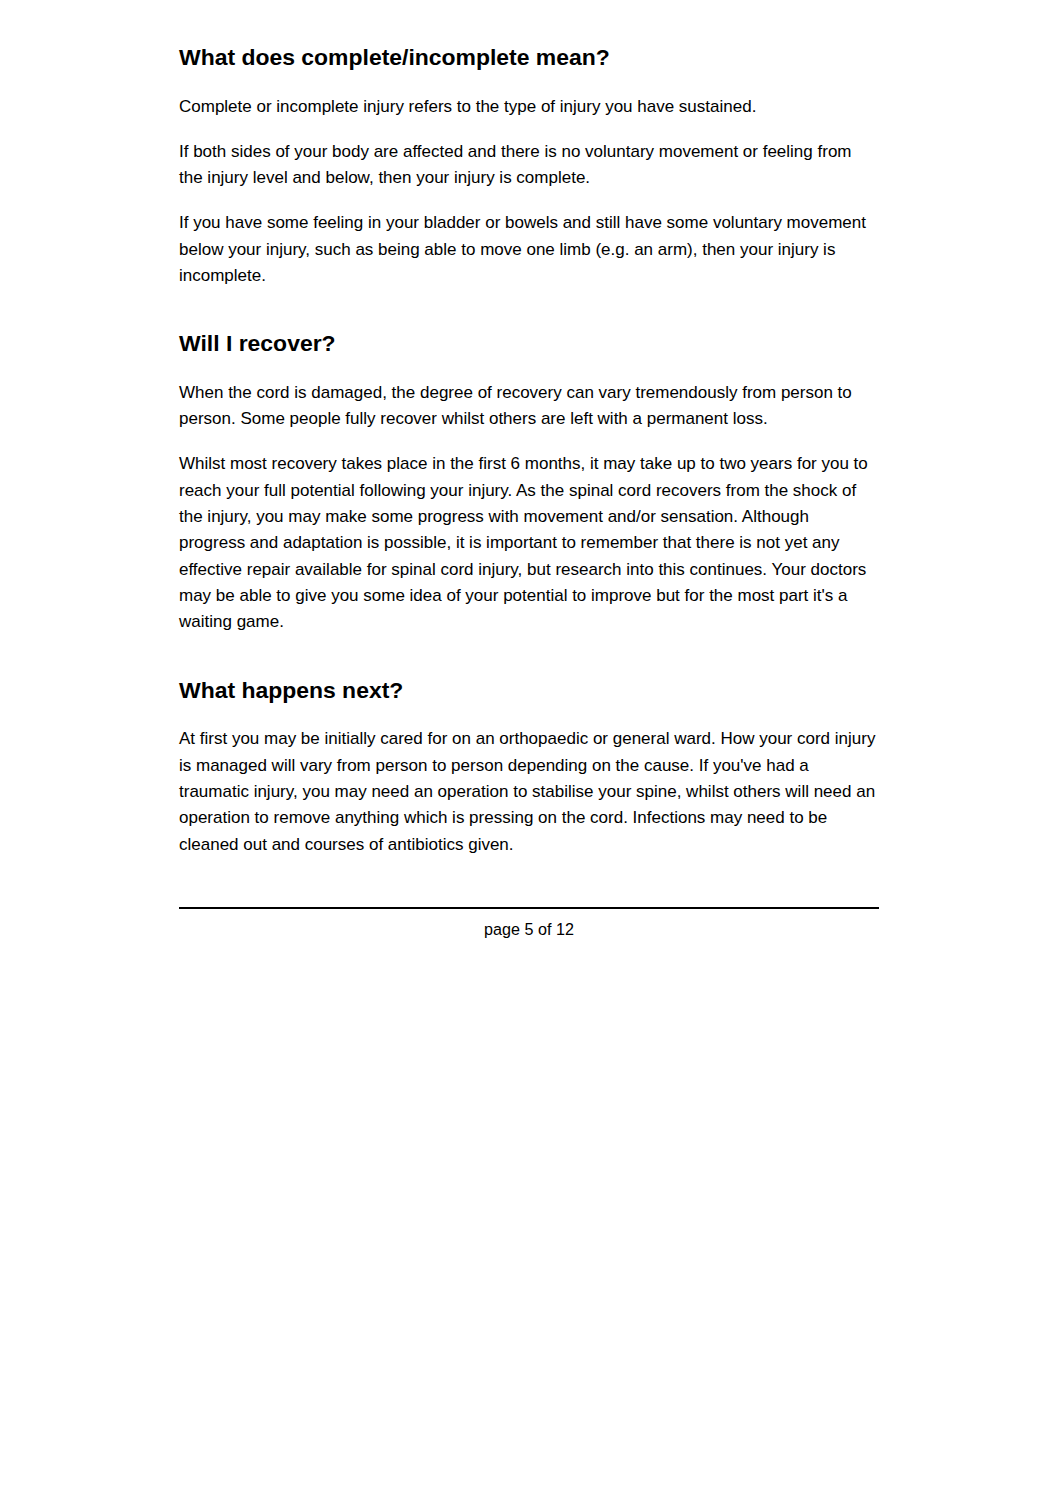What does complete/incomplete mean?
Complete or incomplete injury refers to the type of injury you have sustained.
If both sides of your body are affected and there is no voluntary movement or feeling from the injury level and below, then your injury is complete.
If you have some feeling in your bladder or bowels and still have some voluntary movement below your injury, such as being able to move one limb (e.g. an arm), then your injury is incomplete.
Will I recover?
When the cord is damaged, the degree of recovery can vary tremendously from person to person. Some people fully recover whilst others are left with a permanent loss.
Whilst most recovery takes place in the first 6 months, it may take up to two years for you to reach your full potential following your injury. As the spinal cord recovers from the shock of the injury, you may make some progress with movement and/or sensation. Although progress and adaptation is possible, it is important to remember that there is not yet any effective repair available for spinal cord injury, but research into this continues. Your doctors may be able to give you some idea of your potential to improve but for the most part it's a waiting game.
What happens next?
At first you may be initially cared for on an orthopaedic or general ward. How your cord injury is managed will vary from person to person depending on the cause. If you've had a traumatic injury, you may need an operation to stabilise your spine, whilst others will need an operation to remove anything which is pressing on the cord. Infections may need to be cleaned out and courses of antibiotics given.
page 5 of 12